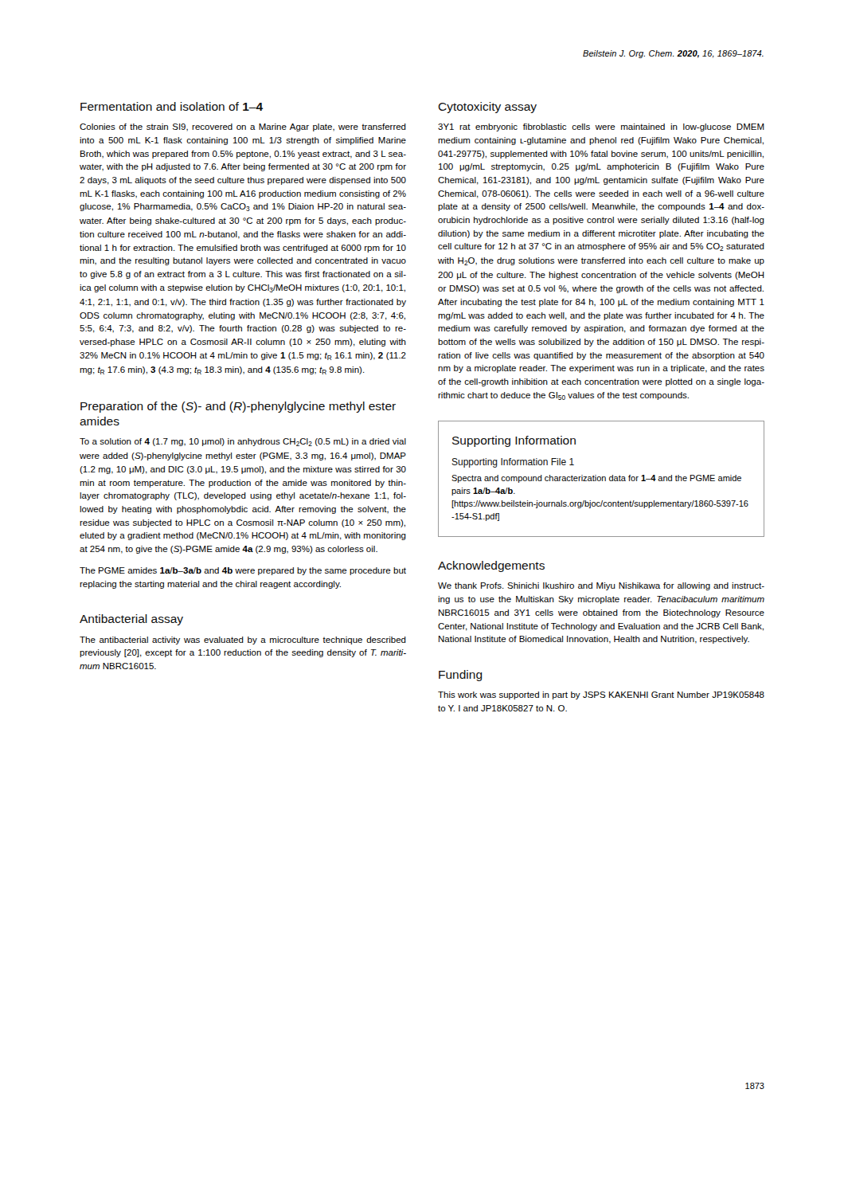Beilstein J. Org. Chem. 2020, 16, 1869–1874.
Fermentation and isolation of 1–4
Colonies of the strain SI9, recovered on a Marine Agar plate, were transferred into a 500 mL K-1 flask containing 100 mL 1/3 strength of simplified Marine Broth, which was prepared from 0.5% peptone, 0.1% yeast extract, and 3 L seawater, with the pH adjusted to 7.6. After being fermented at 30 °C at 200 rpm for 2 days, 3 mL aliquots of the seed culture thus prepared were dispensed into 500 mL K-1 flasks, each containing 100 mL A16 production medium consisting of 2% glucose, 1% Pharmamedia, 0.5% CaCO3 and 1% Diaion HP-20 in natural seawater. After being shake-cultured at 30 °C at 200 rpm for 5 days, each production culture received 100 mL n-butanol, and the flasks were shaken for an additional 1 h for extraction. The emulsified broth was centrifuged at 6000 rpm for 10 min, and the resulting butanol layers were collected and concentrated in vacuo to give 5.8 g of an extract from a 3 L culture. This was first fractionated on a silica gel column with a stepwise elution by CHCl3/MeOH mixtures (1:0, 20:1, 10:1, 4:1, 2:1, 1:1, and 0:1, v/v). The third fraction (1.35 g) was further fractionated by ODS column chromatography, eluting with MeCN/0.1% HCOOH (2:8, 3:7, 4:6, 5:5, 6:4, 7:3, and 8:2, v/v). The fourth fraction (0.28 g) was subjected to reversed-phase HPLC on a Cosmosil AR-II column (10 × 250 mm), eluting with 32% MeCN in 0.1% HCOOH at 4 mL/min to give 1 (1.5 mg; tR 16.1 min), 2 (11.2 mg; tR 17.6 min), 3 (4.3 mg; tR 18.3 min), and 4 (135.6 mg; tR 9.8 min).
Preparation of the (S)- and (R)-phenylglycine methyl ester amides
To a solution of 4 (1.7 mg, 10 μmol) in anhydrous CH2Cl2 (0.5 mL) in a dried vial were added (S)-phenylglycine methyl ester (PGME, 3.3 mg, 16.4 μmol), DMAP (1.2 mg, 10 μM), and DIC (3.0 μL, 19.5 μmol), and the mixture was stirred for 30 min at room temperature. The production of the amide was monitored by thin-layer chromatography (TLC), developed using ethyl acetate/n-hexane 1:1, followed by heating with phosphomolybdic acid. After removing the solvent, the residue was subjected to HPLC on a Cosmosil π-NAP column (10 × 250 mm), eluted by a gradient method (MeCN/0.1% HCOOH) at 4 mL/min, with monitoring at 254 nm, to give the (S)-PGME amide 4a (2.9 mg, 93%) as colorless oil.
The PGME amides 1a/b–3a/b and 4b were prepared by the same procedure but replacing the starting material and the chiral reagent accordingly.
Antibacterial assay
The antibacterial activity was evaluated by a microculture technique described previously [20], except for a 1:100 reduction of the seeding density of T. maritimum NBRC16015.
Cytotoxicity assay
3Y1 rat embryonic fibroblastic cells were maintained in low-glucose DMEM medium containing ʟ-glutamine and phenol red (Fujifilm Wako Pure Chemical, 041-29775), supplemented with 10% fatal bovine serum, 100 units/mL penicillin, 100 μg/mL streptomycin, 0.25 μg/mL amphotericin B (Fujifilm Wako Pure Chemical, 161-23181), and 100 μg/mL gentamicin sulfate (Fujifilm Wako Pure Chemical, 078-06061). The cells were seeded in each well of a 96-well culture plate at a density of 2500 cells/well. Meanwhile, the compounds 1–4 and doxorubicin hydrochloride as a positive control were serially diluted 1:3.16 (half-log dilution) by the same medium in a different microtiter plate. After incubating the cell culture for 12 h at 37 °C in an atmosphere of 95% air and 5% CO2 saturated with H2O, the drug solutions were transferred into each cell culture to make up 200 μL of the culture. The highest concentration of the vehicle solvents (MeOH or DMSO) was set at 0.5 vol %, where the growth of the cells was not affected. After incubating the test plate for 84 h, 100 μL of the medium containing MTT 1 mg/mL was added to each well, and the plate was further incubated for 4 h. The medium was carefully removed by aspiration, and formazan dye formed at the bottom of the wells was solubilized by the addition of 150 μL DMSO. The respiration of live cells was quantified by the measurement of the absorption at 540 nm by a microplate reader. The experiment was run in a triplicate, and the rates of the cell-growth inhibition at each concentration were plotted on a single logarithmic chart to deduce the GI50 values of the test compounds.
Supporting Information
Supporting Information File 1
Spectra and compound characterization data for 1–4 and the PGME amide pairs 1a/b–4a/b.
[https://www.beilstein-journals.org/bjoc/content/supplementary/1860-5397-16-154-S1.pdf]
Acknowledgements
We thank Profs. Shinichi Ikushiro and Miyu Nishikawa for allowing and instructing us to use the Multiskan Sky microplate reader. Tenacibaculum maritimum NBRC16015 and 3Y1 cells were obtained from the Biotechnology Resource Center, National Institute of Technology and Evaluation and the JCRB Cell Bank, National Institute of Biomedical Innovation, Health and Nutrition, respectively.
Funding
This work was supported in part by JSPS KAKENHI Grant Number JP19K05848 to Y. I and JP18K05827 to N. O.
1873